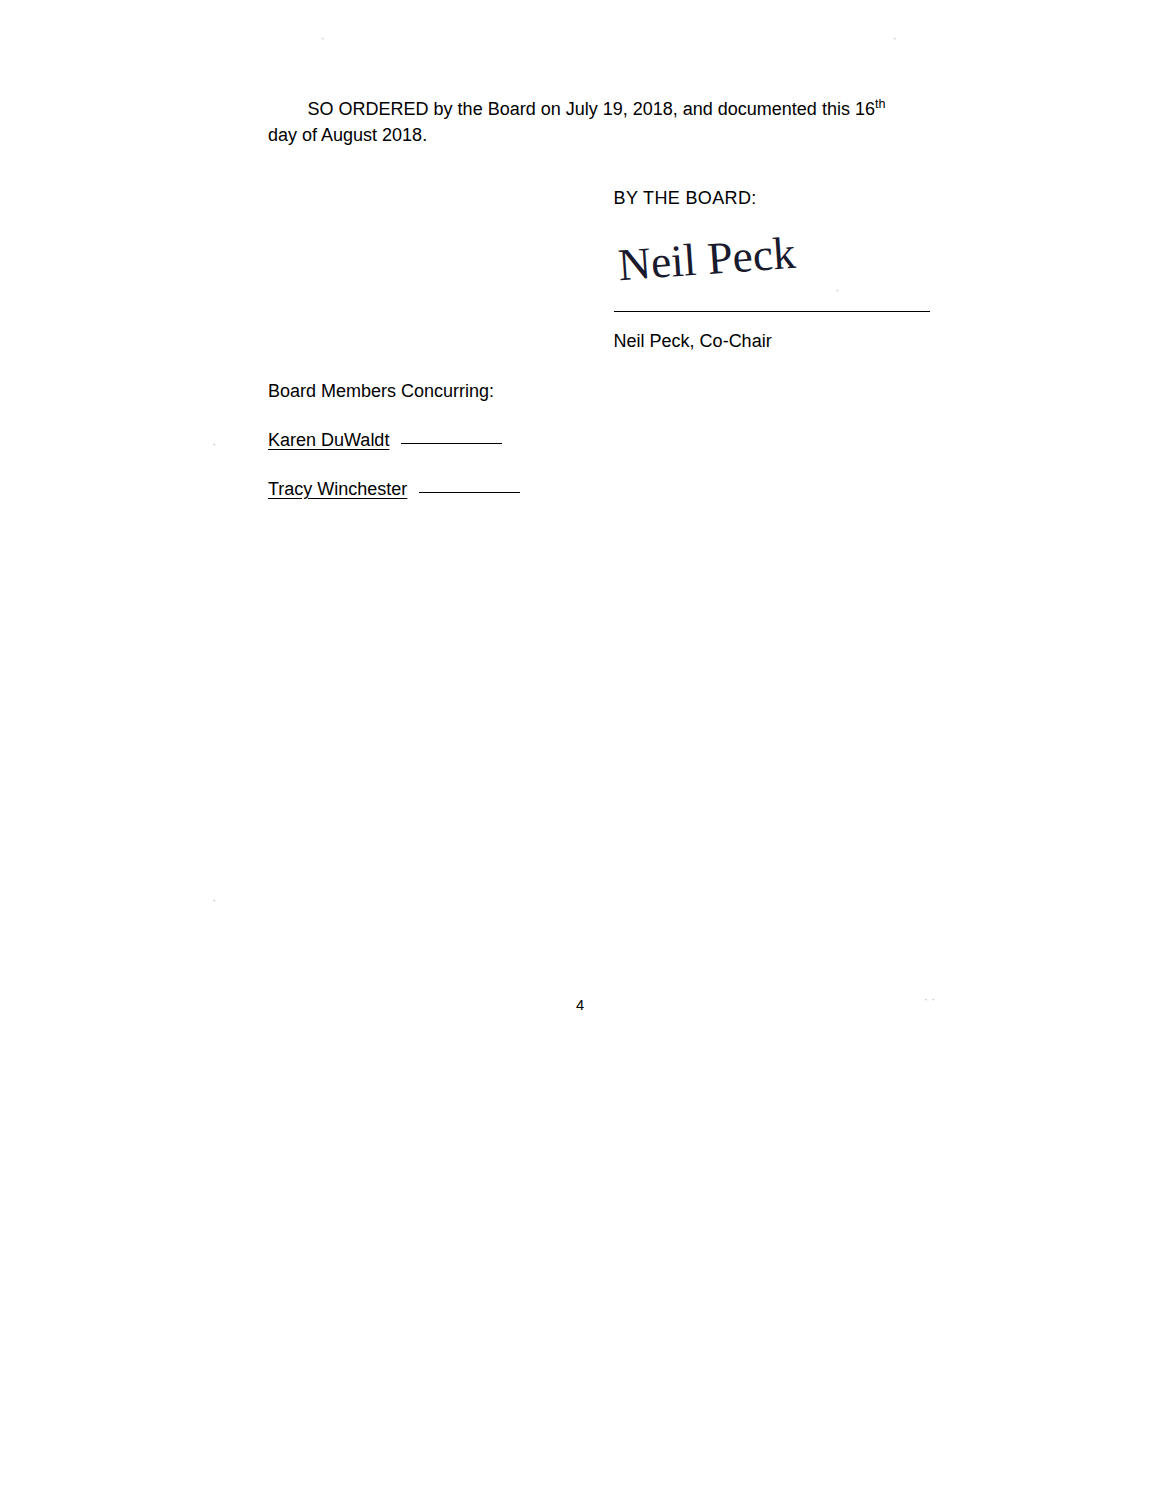· · · · · · ·
SO ORDERED by the Board on July 19, 2018, and documented this 16th day of August 2018.
BY THE BOARD:
Neil Peck
Neil Peck, Co-Chair
Board Members Concurring:
Karen DuWaldt
Tracy Winchester
4